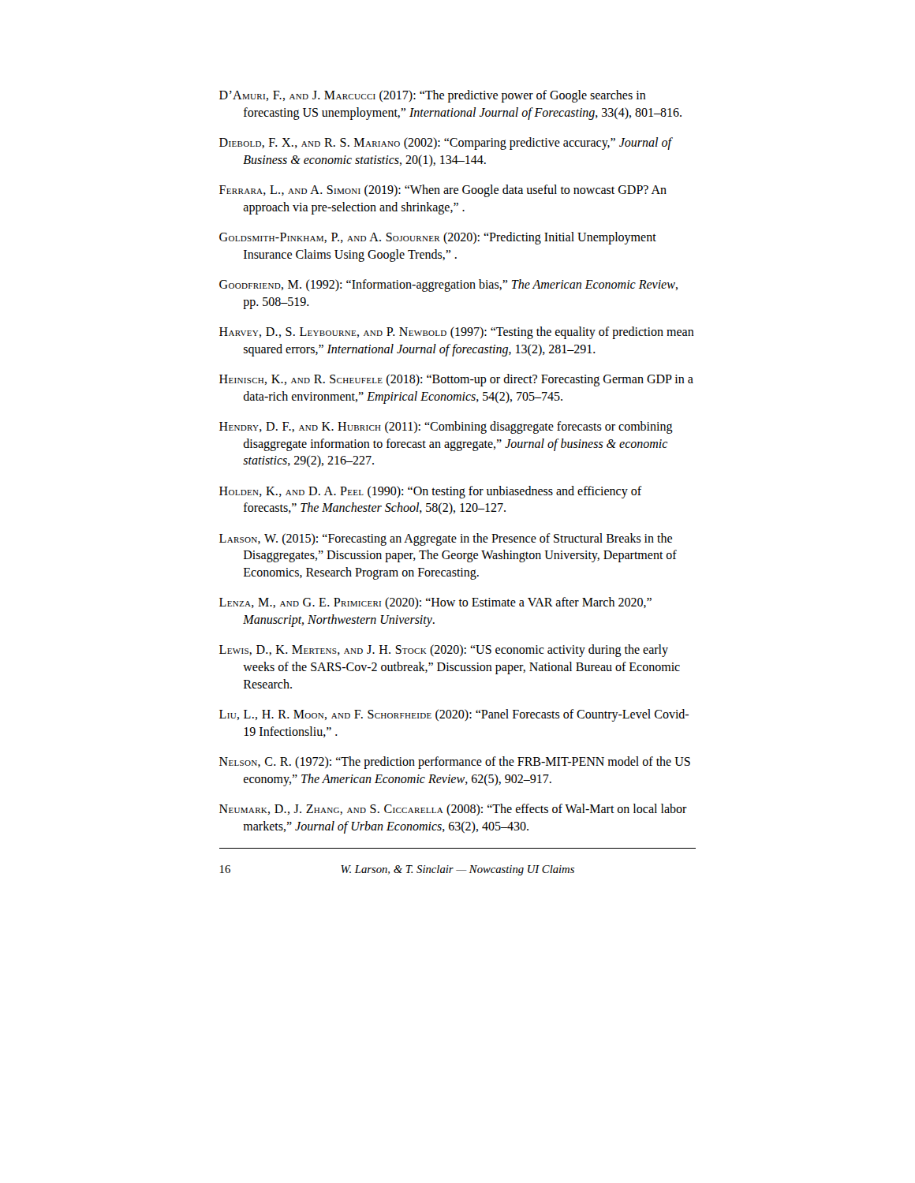D’Amuri, F., and J. Marcucci (2017): “The predictive power of Google searches in forecasting US unemployment,” International Journal of Forecasting, 33(4), 801–816.
Diebold, F. X., and R. S. Mariano (2002): “Comparing predictive accuracy,” Journal of Business & economic statistics, 20(1), 134–144.
Ferrara, L., and A. Simoni (2019): “When are Google data useful to nowcast GDP? An approach via pre-selection and shrinkage,” .
Goldsmith-Pinkham, P., and A. Sojourner (2020): “Predicting Initial Unemployment Insurance Claims Using Google Trends,” .
Goodfriend, M. (1992): “Information-aggregation bias,” The American Economic Review, pp. 508–519.
Harvey, D., S. Leybourne, and P. Newbold (1997): “Testing the equality of prediction mean squared errors,” International Journal of forecasting, 13(2), 281–291.
Heinisch, K., and R. Scheufele (2018): “Bottom-up or direct? Forecasting German GDP in a data-rich environment,” Empirical Economics, 54(2), 705–745.
Hendry, D. F., and K. Hubrich (2011): “Combining disaggregate forecasts or combining disaggregate information to forecast an aggregate,” Journal of business & economic statistics, 29(2), 216–227.
Holden, K., and D. A. Peel (1990): “On testing for unbiasedness and efficiency of forecasts,” The Manchester School, 58(2), 120–127.
Larson, W. (2015): “Forecasting an Aggregate in the Presence of Structural Breaks in the Disaggregates,” Discussion paper, The George Washington University, Department of Economics, Research Program on Forecasting.
Lenza, M., and G. E. Primiceri (2020): “How to Estimate a VAR after March 2020,” Manuscript, Northwestern University.
Lewis, D., K. Mertens, and J. H. Stock (2020): “US economic activity during the early weeks of the SARS-Cov-2 outbreak,” Discussion paper, National Bureau of Economic Research.
Liu, L., H. R. Moon, and F. Schorfheide (2020): “Panel Forecasts of Country-Level Covid-19 Infectionsliu,” .
Nelson, C. R. (1972): “The prediction performance of the FRB-MIT-PENN model of the US economy,” The American Economic Review, 62(5), 902–917.
Neumark, D., J. Zhang, and S. Ciccarella (2008): “The effects of Wal-Mart on local labor markets,” Journal of Urban Economics, 63(2), 405–430.
16
W. Larson, & T. Sinclair — Nowcasting UI Claims